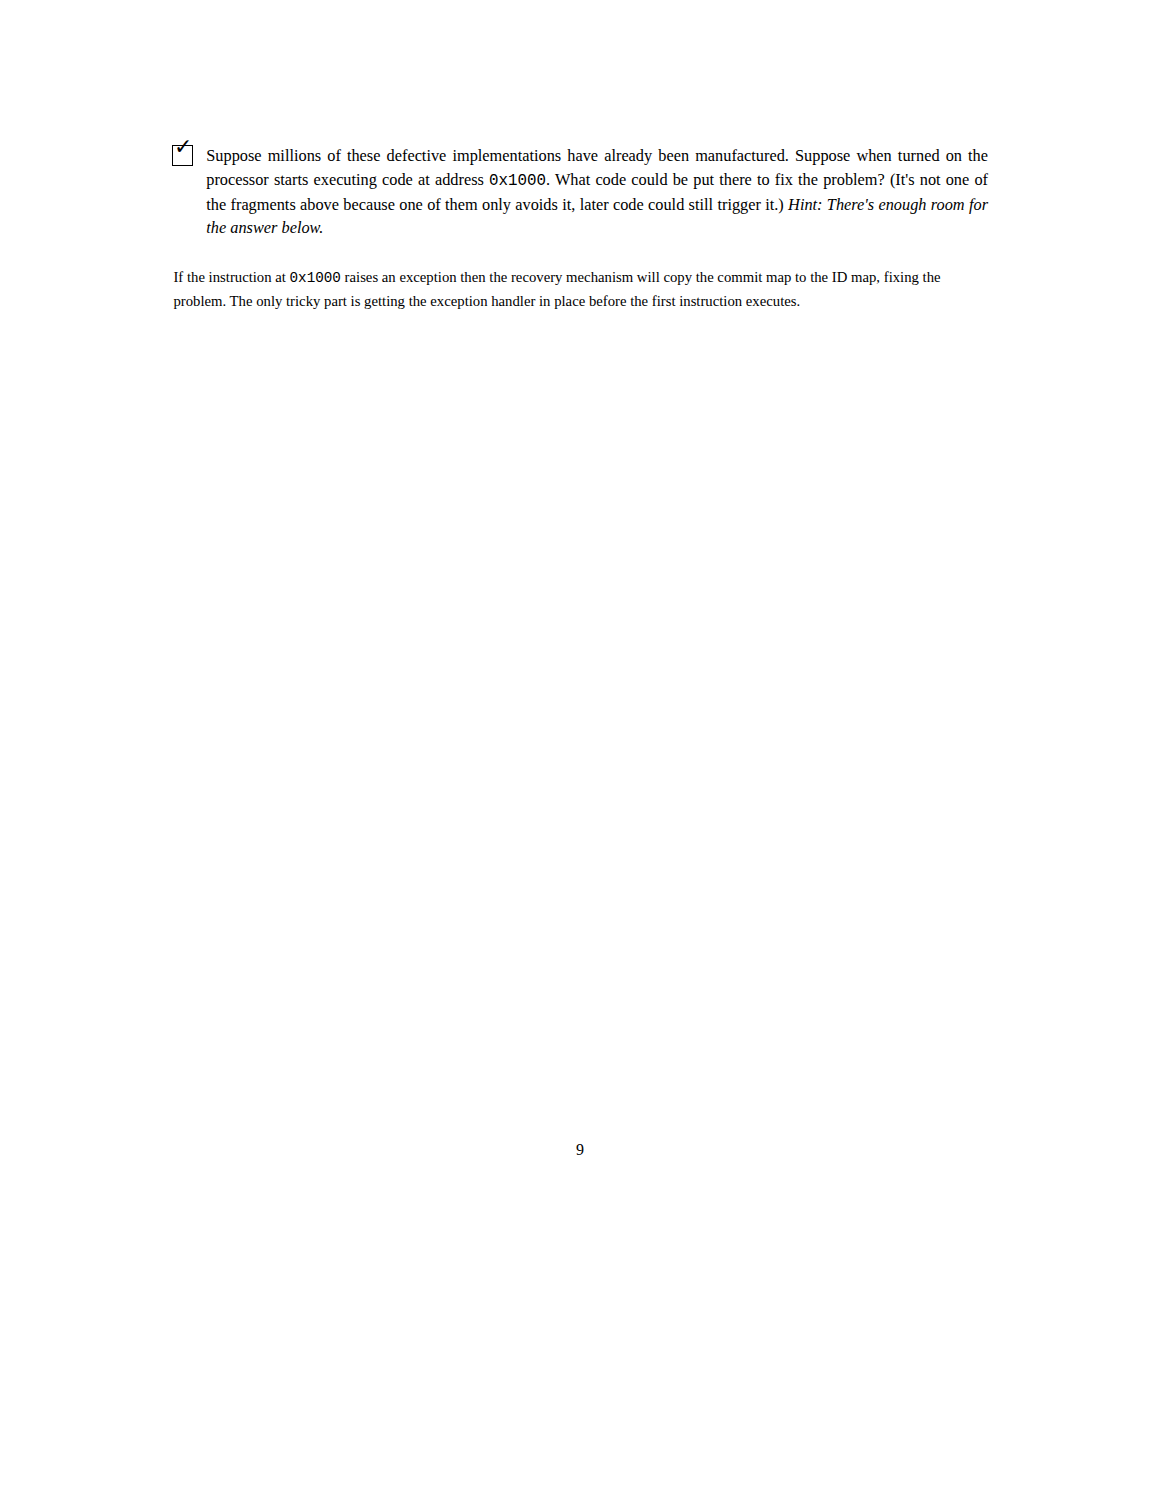Suppose millions of these defective implementations have already been manufactured. Suppose when turned on the processor starts executing code at address 0x1000. What code could be put there to fix the problem? (It's not one of the fragments above because one of them only avoids it, later code could still trigger it.) Hint: There's enough room for the answer below.
If the instruction at 0x1000 raises an exception then the recovery mechanism will copy the commit map to the ID map, fixing the problem. The only tricky part is getting the exception handler in place before the first instruction executes.
9